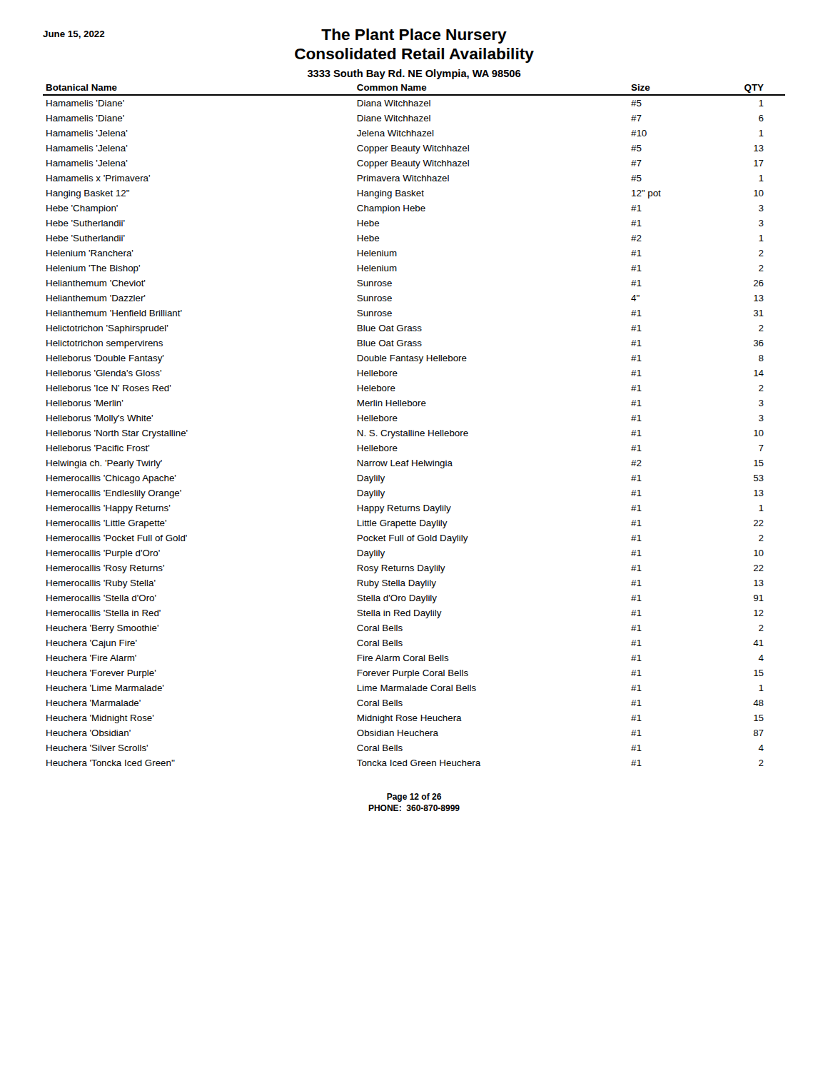June 15, 2022
The Plant Place Nursery
Consolidated Retail Availability
3333 South Bay Rd. NE Olympia, WA 98506
| Botanical Name | Common Name | Size | QTY |
| --- | --- | --- | --- |
| Hamamelis 'Diane' | Diana Witchhazel | #5 | 1 |
| Hamamelis 'Diane' | Diane Witchhazel | #7 | 6 |
| Hamamelis 'Jelena' | Jelena Witchhazel | #10 | 1 |
| Hamamelis 'Jelena' | Copper Beauty Witchhazel | #5 | 13 |
| Hamamelis 'Jelena' | Copper Beauty Witchhazel | #7 | 17 |
| Hamamelis x 'Primavera' | Primavera Witchhazel | #5 | 1 |
| Hanging Basket 12" | Hanging Basket | 12" pot | 10 |
| Hebe 'Champion' | Champion Hebe | #1 | 3 |
| Hebe 'Sutherlandii' | Hebe | #1 | 3 |
| Hebe 'Sutherlandii' | Hebe | #2 | 1 |
| Helenium 'Ranchera' | Helenium | #1 | 2 |
| Helenium 'The Bishop' | Helenium | #1 | 2 |
| Helianthemum 'Cheviot' | Sunrose | #1 | 26 |
| Helianthemum 'Dazzler' | Sunrose | 4" | 13 |
| Helianthemum 'Henfield Brilliant' | Sunrose | #1 | 31 |
| Helictotrichon 'Saphirsprudel' | Blue Oat Grass | #1 | 2 |
| Helictotrichon sempervirens | Blue Oat Grass | #1 | 36 |
| Helleborus 'Double Fantasy' | Double Fantasy Hellebore | #1 | 8 |
| Helleborus 'Glenda's Gloss' | Hellebore | #1 | 14 |
| Helleborus 'Ice N' Roses Red' | Helebore | #1 | 2 |
| Helleborus 'Merlin' | Merlin Hellebore | #1 | 3 |
| Helleborus 'Molly's White' | Hellebore | #1 | 3 |
| Helleborus 'North Star Crystalline' | N. S. Crystalline Hellebore | #1 | 10 |
| Helleborus 'Pacific Frost' | Hellebore | #1 | 7 |
| Helwingia ch. 'Pearly Twirly' | Narrow Leaf Helwingia | #2 | 15 |
| Hemerocallis 'Chicago Apache' | Daylily | #1 | 53 |
| Hemerocallis 'Endleslily Orange' | Daylily | #1 | 13 |
| Hemerocallis 'Happy Returns' | Happy Returns Daylily | #1 | 1 |
| Hemerocallis 'Little Grapette' | Little Grapette Daylily | #1 | 22 |
| Hemerocallis 'Pocket Full of Gold' | Pocket Full of Gold Daylily | #1 | 2 |
| Hemerocallis 'Purple d'Oro' | Daylily | #1 | 10 |
| Hemerocallis 'Rosy Returns' | Rosy Returns Daylily | #1 | 22 |
| Hemerocallis 'Ruby Stella' | Ruby Stella Daylily | #1 | 13 |
| Hemerocallis 'Stella d'Oro' | Stella d'Oro Daylily | #1 | 91 |
| Hemerocallis 'Stella in Red' | Stella in Red Daylily | #1 | 12 |
| Heuchera 'Berry Smoothie' | Coral Bells | #1 | 2 |
| Heuchera 'Cajun Fire' | Coral Bells | #1 | 41 |
| Heuchera 'Fire Alarm' | Fire Alarm Coral Bells | #1 | 4 |
| Heuchera 'Forever Purple' | Forever Purple Coral Bells | #1 | 15 |
| Heuchera 'Lime Marmalade' | Lime Marmalade Coral Bells | #1 | 1 |
| Heuchera 'Marmalade' | Coral Bells | #1 | 48 |
| Heuchera 'Midnight Rose' | Midnight Rose Heuchera | #1 | 15 |
| Heuchera 'Obsidian' | Obsidian Heuchera | #1 | 87 |
| Heuchera 'Silver Scrolls' | Coral Bells | #1 | 4 |
| Heuchera 'Toncka Iced Green'' | Toncka Iced Green Heuchera | #1 | 2 |
Page 12 of 26
PHONE: 360-870-8999